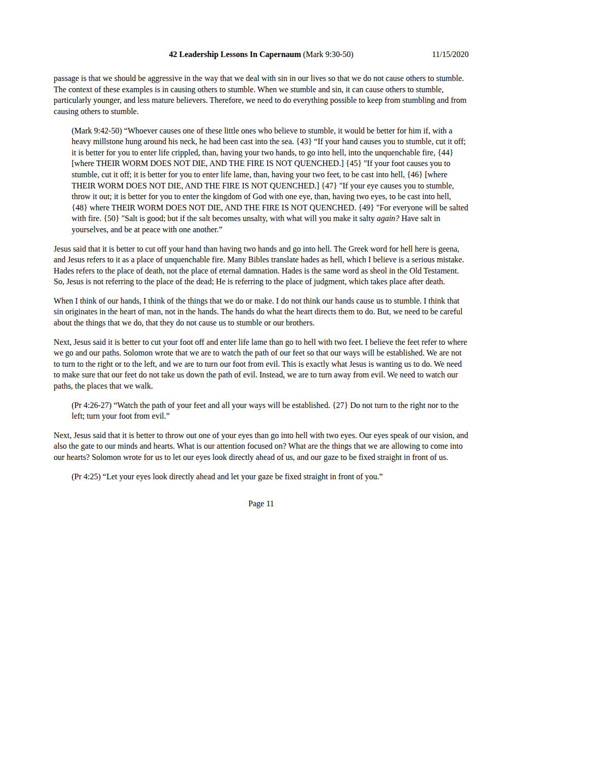42 Leadership Lessons In Capernaum (Mark 9:30-50) 11/15/2020
passage is that we should be aggressive in the way that we deal with sin in our lives so that we do not cause others to stumble. The context of these examples is in causing others to stumble. When we stumble and sin, it can cause others to stumble, particularly younger, and less mature believers. Therefore, we need to do everything possible to keep from stumbling and from causing others to stumble.
(Mark 9:42-50) “Whoever causes one of these little ones who believe to stumble, it would be better for him if, with a heavy millstone hung around his neck, he had been cast into the sea. {43} “If your hand causes you to stumble, cut it off; it is better for you to enter life crippled, than, having your two hands, to go into hell, into the unquenchable fire, {44} [where THEIR WORM DOES NOT DIE, AND THE FIRE IS NOT QUENCHED.] {45} "If your foot causes you to stumble, cut it off; it is better for you to enter life lame, than, having your two feet, to be cast into hell, {46} [where THEIR WORM DOES NOT DIE, AND THE FIRE IS NOT QUENCHED.] {47} "If your eye causes you to stumble, throw it out; it is better for you to enter the kingdom of God with one eye, than, having two eyes, to be cast into hell, {48} where THEIR WORM DOES NOT DIE, AND THE FIRE IS NOT QUENCHED. {49} "For everyone will be salted with fire. {50} "Salt is good; but if the salt becomes unsalty, with what will you make it salty again? Have salt in yourselves, and be at peace with one another.”
Jesus said that it is better to cut off your hand than having two hands and go into hell. The Greek word for hell here is geena, and Jesus refers to it as a place of unquenchable fire. Many Bibles translate hades as hell, which I believe is a serious mistake. Hades refers to the place of death, not the place of eternal damnation. Hades is the same word as sheol in the Old Testament. So, Jesus is not referring to the place of the dead; He is referring to the place of judgment, which takes place after death.
When I think of our hands, I think of the things that we do or make. I do not think our hands cause us to stumble. I think that sin originates in the heart of man, not in the hands. The hands do what the heart directs them to do. But, we need to be careful about the things that we do, that they do not cause us to stumble or our brothers.
Next, Jesus said it is better to cut your foot off and enter life lame than go to hell with two feet. I believe the feet refer to where we go and our paths. Solomon wrote that we are to watch the path of our feet so that our ways will be established. We are not to turn to the right or to the left, and we are to turn our foot from evil. This is exactly what Jesus is wanting us to do. We need to make sure that our feet do not take us down the path of evil. Instead, we are to turn away from evil. We need to watch our paths, the places that we walk.
(Pr 4:26-27) “Watch the path of your feet and all your ways will be established. {27} Do not turn to the right nor to the left; turn your foot from evil.”
Next, Jesus said that it is better to throw out one of your eyes than go into hell with two eyes. Our eyes speak of our vision, and also the gate to our minds and hearts. What is our attention focused on? What are the things that we are allowing to come into our hearts? Solomon wrote for us to let our eyes look directly ahead of us, and our gaze to be fixed straight in front of us.
(Pr 4:25) “Let your eyes look directly ahead and let your gaze be fixed straight in front of you.”
Page 11